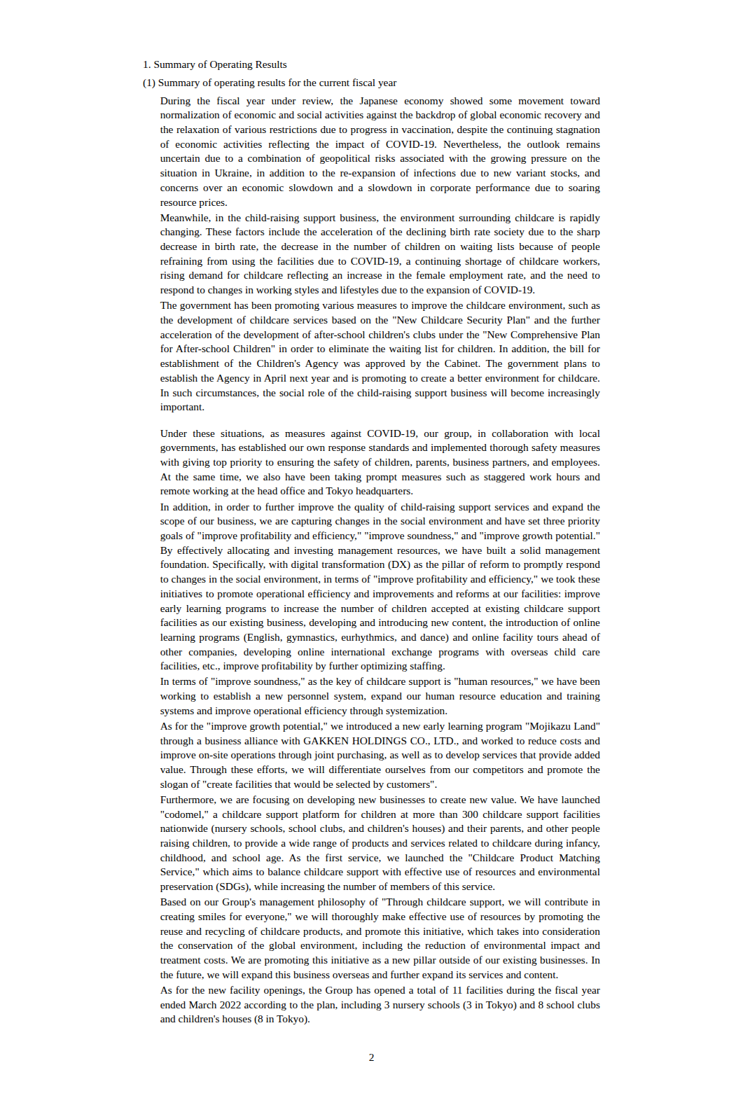1. Summary of Operating Results
(1) Summary of operating results for the current fiscal year
During the fiscal year under review, the Japanese economy showed some movement toward normalization of economic and social activities against the backdrop of global economic recovery and the relaxation of various restrictions due to progress in vaccination, despite the continuing stagnation of economic activities reflecting the impact of COVID-19. Nevertheless, the outlook remains uncertain due to a combination of geopolitical risks associated with the growing pressure on the situation in Ukraine, in addition to the re-expansion of infections due to new variant stocks, and concerns over an economic slowdown and a slowdown in corporate performance due to soaring resource prices.
Meanwhile, in the child-raising support business, the environment surrounding childcare is rapidly changing. These factors include the acceleration of the declining birth rate society due to the sharp decrease in birth rate, the decrease in the number of children on waiting lists because of people refraining from using the facilities due to COVID-19, a continuing shortage of childcare workers, rising demand for childcare reflecting an increase in the female employment rate, and the need to respond to changes in working styles and lifestyles due to the expansion of COVID-19.
The government has been promoting various measures to improve the childcare environment, such as the development of childcare services based on the "New Childcare Security Plan" and the further acceleration of the development of after-school children's clubs under the "New Comprehensive Plan for After-school Children" in order to eliminate the waiting list for children. In addition, the bill for establishment of the Children's Agency was approved by the Cabinet. The government plans to establish the Agency in April next year and is promoting to create a better environment for childcare. In such circumstances, the social role of the child-raising support business will become increasingly important.
Under these situations, as measures against COVID-19, our group, in collaboration with local governments, has established our own response standards and implemented thorough safety measures with giving top priority to ensuring the safety of children, parents, business partners, and employees. At the same time, we also have been taking prompt measures such as staggered work hours and remote working at the head office and Tokyo headquarters.
In addition, in order to further improve the quality of child-raising support services and expand the scope of our business, we are capturing changes in the social environment and have set three priority goals of "improve profitability and efficiency," "improve soundness," and "improve growth potential." By effectively allocating and investing management resources, we have built a solid management foundation. Specifically, with digital transformation (DX) as the pillar of reform to promptly respond to changes in the social environment, in terms of "improve profitability and efficiency," we took these initiatives to promote operational efficiency and improvements and reforms at our facilities: improve early learning programs to increase the number of children accepted at existing childcare support facilities as our existing business, developing and introducing new content, the introduction of online learning programs (English, gymnastics, eurhythmics, and dance) and online facility tours ahead of other companies, developing online international exchange programs with overseas child care facilities, etc., improve profitability by further optimizing staffing.
In terms of "improve soundness," as the key of childcare support is "human resources," we have been working to establish a new personnel system, expand our human resource education and training systems and improve operational efficiency through systemization.
As for the "improve growth potential," we introduced a new early learning program "Mojikazu Land" through a business alliance with GAKKEN HOLDINGS CO., LTD., and worked to reduce costs and improve on-site operations through joint purchasing, as well as to develop services that provide added value. Through these efforts, we will differentiate ourselves from our competitors and promote the slogan of "create facilities that would be selected by customers".
Furthermore, we are focusing on developing new businesses to create new value. We have launched "codomel," a childcare support platform for children at more than 300 childcare support facilities nationwide (nursery schools, school clubs, and children's houses) and their parents, and other people raising children, to provide a wide range of products and services related to childcare during infancy, childhood, and school age. As the first service, we launched the "Childcare Product Matching Service," which aims to balance childcare support with effective use of resources and environmental preservation (SDGs), while increasing the number of members of this service.
Based on our Group's management philosophy of "Through childcare support, we will contribute in creating smiles for everyone," we will thoroughly make effective use of resources by promoting the reuse and recycling of childcare products, and promote this initiative, which takes into consideration the conservation of the global environment, including the reduction of environmental impact and treatment costs. We are promoting this initiative as a new pillar outside of our existing businesses. In the future, we will expand this business overseas and further expand its services and content.
As for the new facility openings, the Group has opened a total of 11 facilities during the fiscal year ended March 2022 according to the plan, including 3 nursery schools (3 in Tokyo) and 8 school clubs and children's houses (8 in Tokyo).
2